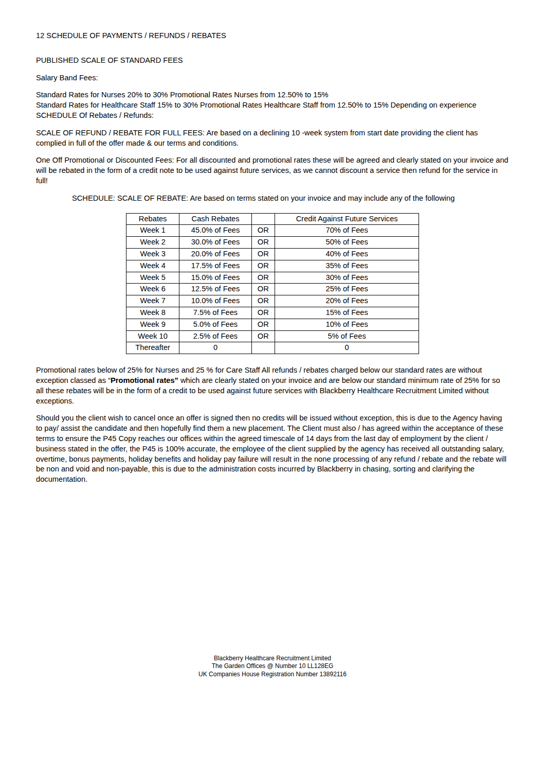12 SCHEDULE OF PAYMENTS / REFUNDS / REBATES
PUBLISHED SCALE OF STANDARD FEES
Salary Band Fees:
Standard Rates for Nurses 20% to 30% Promotional Rates Nurses from 12.50% to 15%
Standard Rates for Healthcare Staff 15% to 30% Promotional Rates Healthcare Staff from 12.50% to 15% Depending on experience
SCHEDULE Of Rebates / Refunds:
SCALE OF REFUND / REBATE FOR FULL FEES: Are based on a declining 10 -week system from start date providing the client has complied in full of the offer made & our terms and conditions.
One Off Promotional or Discounted Fees: For all discounted and promotional rates these will be agreed and clearly stated on your invoice and will be rebated in the form of a credit note to be used against future services, as we cannot discount a service then refund for the service in full!
SCHEDULE: SCALE OF REBATE: Are based on terms stated on your invoice and may include any of the following
| Rebates | Cash Rebates | | Credit Against Future Services |
| Week 1 | 45.0% of Fees | OR | 70% of Fees |
| Week 2 | 30.0% of Fees | OR | 50% of Fees |
| Week 3 | 20.0% of Fees | OR | 40% of Fees |
| Week 4 | 17.5% of Fees | OR | 35% of Fees |
| Week 5 | 15.0% of Fees | OR | 30% of Fees |
| Week 6 | 12.5% of Fees | OR | 25% of Fees |
| Week 7 | 10.0% of Fees | OR | 20% of Fees |
| Week 8 | 7.5% of Fees | OR | 15% of Fees |
| Week 9 | 5.0% of Fees | OR | 10% of Fees |
| Week 10 | 2.5% of Fees | OR | 5% of Fees |
| Thereafter | 0 | | 0 |
Promotional rates below of 25% for Nurses and 25 % for Care Staff All refunds / rebates charged below our standard rates are without exception classed as “Promotional rates” which are clearly stated on your invoice and are below our standard minimum rate of 25% for so all these rebates will be in the form of a credit to be used against future services with Blackberry Healthcare Recruitment Limited without exceptions.
Should you the client wish to cancel once an offer is signed then no credits will be issued without exception, this is due to the Agency having to pay/ assist the candidate and then hopefully find them a new placement. The Client must also / has agreed within the acceptance of these terms to ensure the P45 Copy reaches our offices within the agreed timescale of 14 days from the last day of employment by the client / business stated in the offer, the P45 is 100% accurate, the employee of the client supplied by the agency has received all outstanding salary, overtime, bonus payments, holiday benefits and holiday pay failure will result in the none processing of any refund / rebate and the rebate will be non and void and non-payable, this is due to the administration costs incurred by Blackberry in chasing, sorting and clarifying the documentation.
Blackberry Healthcare Recruitment Limited
The Garden Offices @ Number 10 LL128EG
UK Companies House Registration Number 13892116